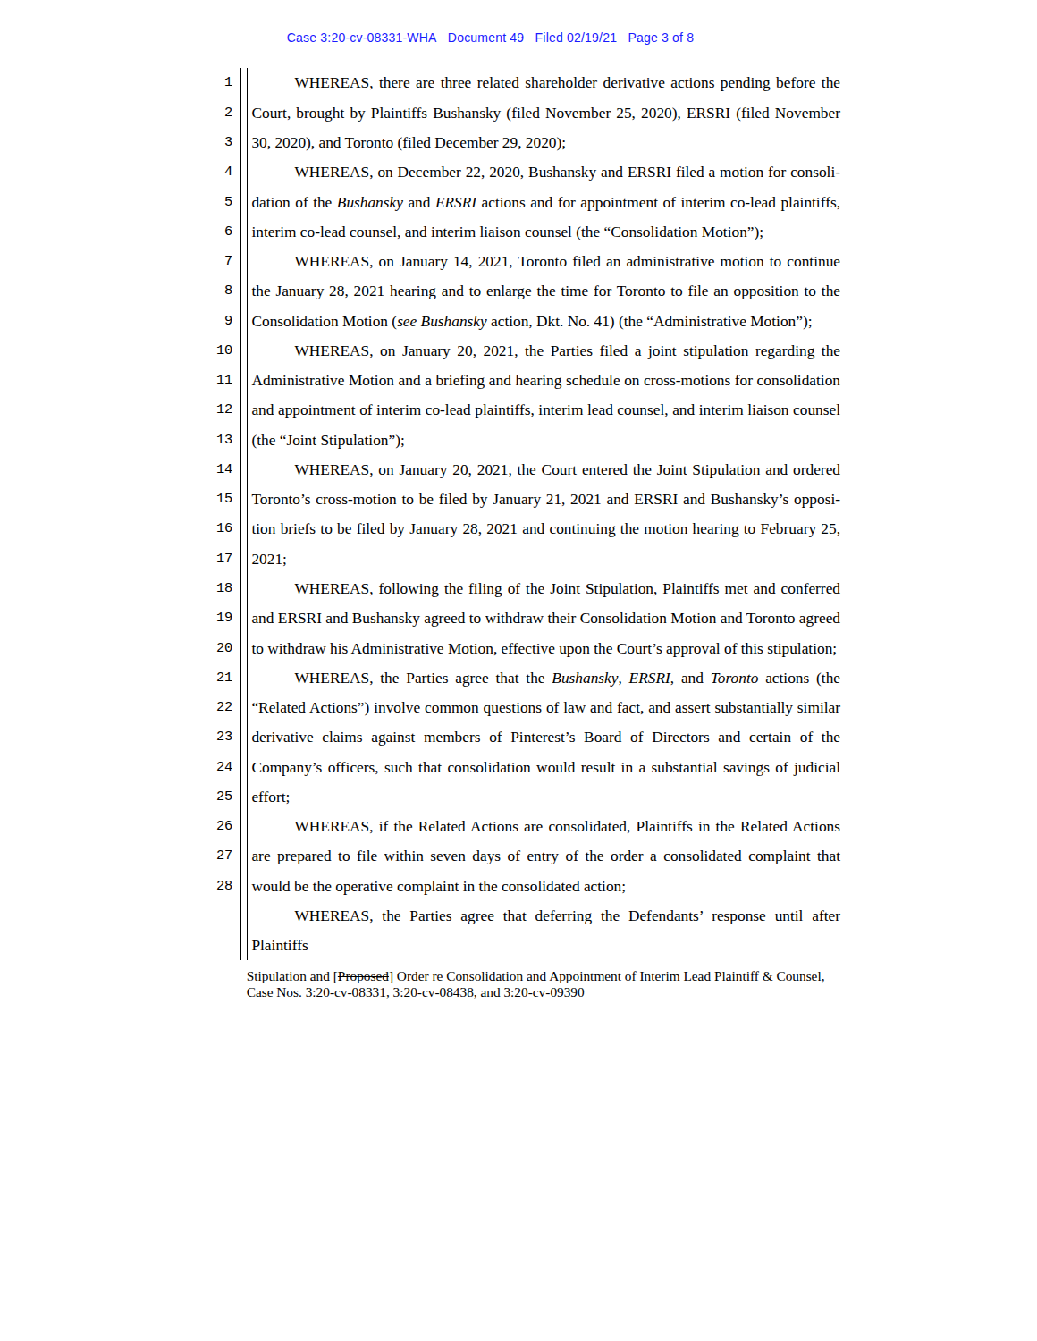Case 3:20-cv-08331-WHA Document 49 Filed 02/19/21 Page 3 of 8
1
2
3
4
5
6
7
8
9
10
11
12
13
14
15
16
17
18
19
20
21
22
23
24
25
26
27
28
WHEREAS, there are three related shareholder derivative actions pending before the Court, brought by Plaintiffs Bushansky (filed November 25, 2020), ERSRI (filed November 30, 2020), and Toronto (filed December 29, 2020);
WHEREAS, on December 22, 2020, Bushansky and ERSRI filed a motion for consolidation of the Bushansky and ERSRI actions and for appointment of interim co-lead plaintiffs, interim co-lead counsel, and interim liaison counsel (the “Consolidation Motion”);
WHEREAS, on January 14, 2021, Toronto filed an administrative motion to continue the January 28, 2021 hearing and to enlarge the time for Toronto to file an opposition to the Consolidation Motion (see Bushansky action, Dkt. No. 41) (the “Administrative Motion”);
WHEREAS, on January 20, 2021, the Parties filed a joint stipulation regarding the Administrative Motion and a briefing and hearing schedule on cross-motions for consolidation and appointment of interim co-lead plaintiffs, interim lead counsel, and interim liaison counsel (the “Joint Stipulation”);
WHEREAS, on January 20, 2021, the Court entered the Joint Stipulation and ordered Toronto’s cross-motion to be filed by January 21, 2021 and ERSRI and Bushansky’s opposition briefs to be filed by January 28, 2021 and continuing the motion hearing to February 25, 2021;
WHEREAS, following the filing of the Joint Stipulation, Plaintiffs met and conferred and ERSRI and Bushansky agreed to withdraw their Consolidation Motion and Toronto agreed to withdraw his Administrative Motion, effective upon the Court’s approval of this stipulation;
WHEREAS, the Parties agree that the Bushansky, ERSRI, and Toronto actions (the “Related Actions”) involve common questions of law and fact, and assert substantially similar derivative claims against members of Pinterest’s Board of Directors and certain of the Company’s officers, such that consolidation would result in a substantial savings of judicial effort;
WHEREAS, if the Related Actions are consolidated, Plaintiffs in the Related Actions are prepared to file within seven days of entry of the order a consolidated complaint that would be the operative complaint in the consolidated action;
WHEREAS, the Parties agree that deferring the Defendants’ response until after Plaintiffs
Stipulation and [Proposed] Order re Consolidation and Appointment of Interim Lead Plaintiff & Counsel, Case Nos. 3:20-cv-08331, 3:20-cv-08438, and 3:20-cv-09390